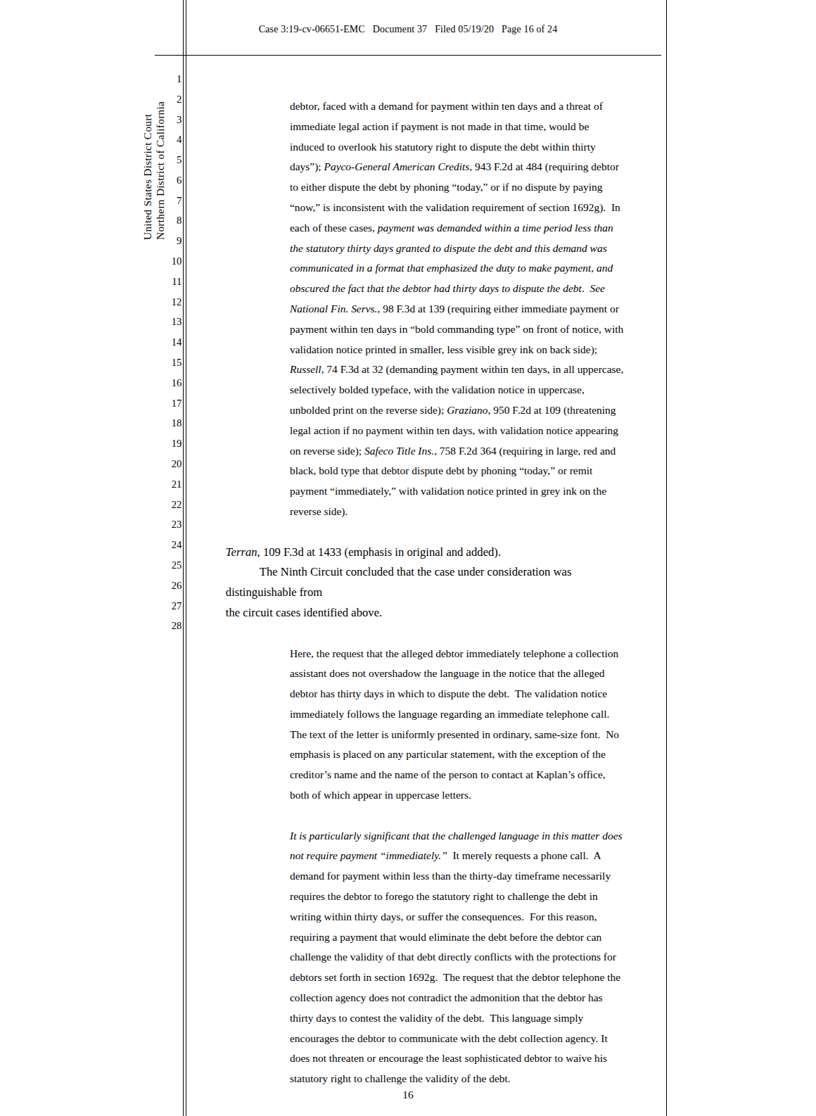Case 3:19-cv-06651-EMC Document 37 Filed 05/19/20 Page 16 of 24
1
2
3
4
5
6
7
8
9
10
11
12
13
14
15
16
17
18
19
20
21
22
23
24
25
26
27
28
United States District Court Northern District of California
debtor, faced with a demand for payment within ten days and a threat of immediate legal action if payment is not made in that time, would be induced to overlook his statutory right to dispute the debt within thirty days”); Payco-General American Credits, 943 F.2d at 484 (requiring debtor to either dispute the debt by phoning “today,” or if no dispute by paying “now,” is inconsistent with the validation requirement of section 1692g). In each of these cases, payment was demanded within a time period less than the statutory thirty days granted to dispute the debt and this demand was communicated in a format that emphasized the duty to make payment, and obscured the fact that the debtor had thirty days to dispute the debt. See National Fin. Servs., 98 F.3d at 139 (requiring either immediate payment or payment within ten days in “bold commanding type” on front of notice, with validation notice printed in smaller, less visible grey ink on back side); Russell, 74 F.3d at 32 (demanding payment within ten days, in all uppercase, selectively bolded typeface, with the validation notice in uppercase, unbolded print on the reverse side); Graziano, 950 F.2d at 109 (threatening legal action if no payment within ten days, with validation notice appearing on reverse side); Safeco Title Ins., 758 F.2d 364 (requiring in large, red and black, bold type that debtor dispute debt by phoning “today,” or remit payment “immediately,” with validation notice printed in grey ink on the reverse side).
Terran, 109 F.3d at 1433 (emphasis in original and added).
The Ninth Circuit concluded that the case under consideration was distinguishable from
the circuit cases identified above.
Here, the request that the alleged debtor immediately telephone a collection assistant does not overshadow the language in the notice that the alleged debtor has thirty days in which to dispute the debt. The validation notice immediately follows the language regarding an immediate telephone call. The text of the letter is uniformly presented in ordinary, same-size font. No emphasis is placed on any particular statement, with the exception of the creditor’s name and the name of the person to contact at Kaplan’s office, both of which appear in uppercase letters.
It is particularly significant that the challenged language in this matter does not require payment “immediately.” It merely requests a phone call. A demand for payment within less than the thirty-day timeframe necessarily requires the debtor to forego the statutory right to challenge the debt in writing within thirty days, or suffer the consequences. For this reason, requiring a payment that would eliminate the debt before the debtor can challenge the validity of that debt directly conflicts with the protections for debtors set forth in section 1692g. The request that the debtor telephone the collection agency does not contradict the admonition that the debtor has thirty days to contest the validity of the debt. This language simply encourages the debtor to communicate with the debt collection agency. It does not threaten or encourage the least sophisticated debtor to waive his statutory right to challenge the validity of the debt.
16